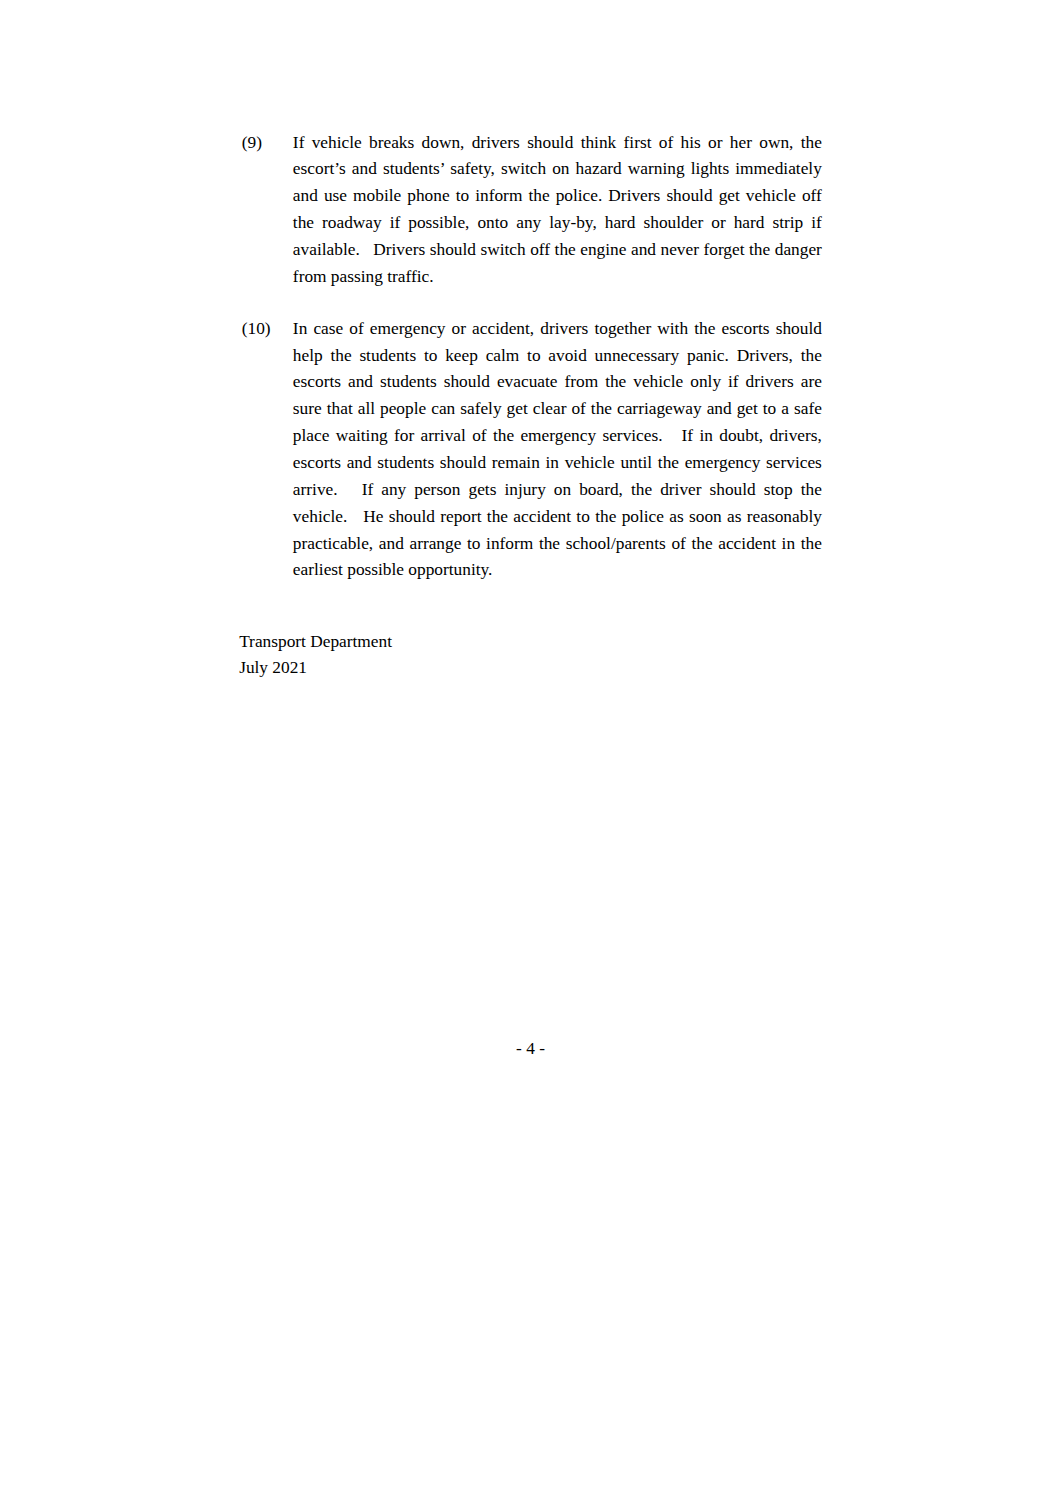(9)
If vehicle breaks down, drivers should think first of his or her own, the escort’s and students’ safety, switch on hazard warning lights immediately and use mobile phone to inform the police. Drivers should get vehicle off the roadway if possible, onto any lay-by, hard shoulder or hard strip if available. Drivers should switch off the engine and never forget the danger from passing traffic.
(10)
In case of emergency or accident, drivers together with the escorts should help the students to keep calm to avoid unnecessary panic. Drivers, the escorts and students should evacuate from the vehicle only if drivers are sure that all people can safely get clear of the carriageway and get to a safe place waiting for arrival of the emergency services. If in doubt, drivers, escorts and students should remain in vehicle until the emergency services arrive. If any person gets injury on board, the driver should stop the vehicle. He should report the accident to the police as soon as reasonably practicable, and arrange to inform the school/parents of the accident in the earliest possible opportunity.
Transport Department
July 2021
- 4 -